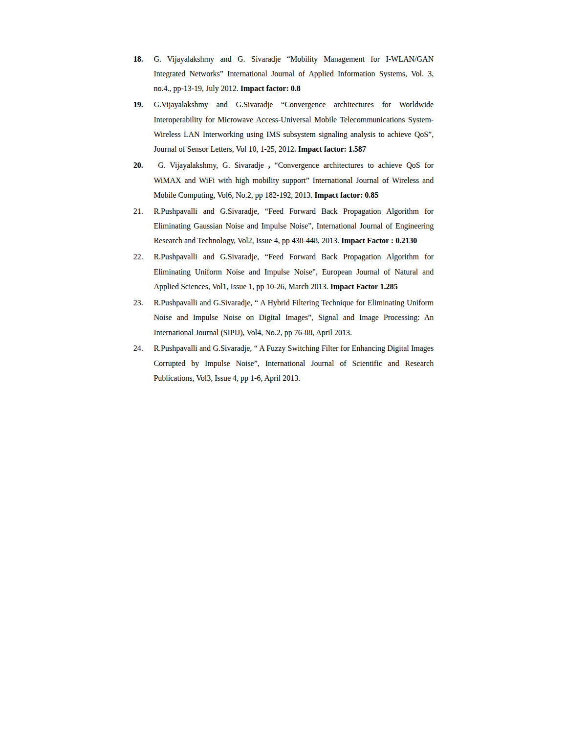18. G. Vijayalakshmy and G. Sivaradje “Mobility Management for I-WLAN/GAN Integrated Networks” International Journal of Applied Information Systems, Vol. 3, no.4., pp-13-19, July 2012. Impact factor: 0.8
19. G.Vijayalakshmy and G.Sivaradje “Convergence architectures for Worldwide Interoperability for Microwave Access-Universal Mobile Telecommunications System-Wireless LAN Interworking using IMS subsystem signaling analysis to achieve QoS”, Journal of Sensor Letters, Vol 10, 1-25, 2012. Impact factor: 1.587
20. G. Vijayalakshmy, G. Sivaradje , “Convergence architectures to achieve QoS for WiMAX and WiFi with high mobility support” International Journal of Wireless and Mobile Computing, Vol6, No.2, pp 182-192, 2013. Impact factor: 0.85
21. R.Pushpavalli and G.Sivaradje, “Feed Forward Back Propagation Algorithm for Eliminating Gaussian Noise and Impulse Noise”, International Journal of Engineering Research and Technology, Vol2, Issue 4, pp 438-448, 2013. Impact Factor : 0.2130
22. R.Pushpavalli and G.Sivaradje, “Feed Forward Back Propagation Algorithm for Eliminating Uniform Noise and Impulse Noise”, European Journal of Natural and Applied Sciences, Vol1, Issue 1, pp 10-26, March 2013. Impact Factor 1.285
23. R.Pushpavalli and G.Sivaradje, “ A Hybrid Filtering Technique for Eliminating Uniform Noise and Impulse Noise on Digital Images”, Signal and Image Processing: An International Journal (SIPIJ), Vol4, No.2, pp 76-88, April 2013.
24. R.Pushpavalli and G.Sivaradje, “ A Fuzzy Switching Filter for Enhancing Digital Images Corrupted by Impulse Noise”, International Journal of Scientific and Research Publications, Vol3, Issue 4, pp 1-6, April 2013.